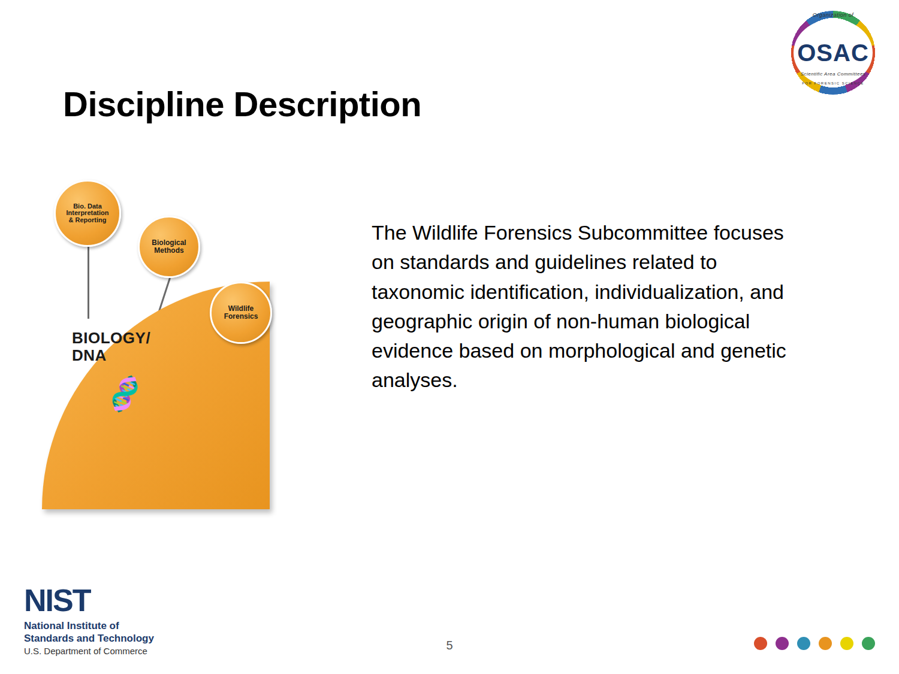OSAC
Organization of
Scientific Area Committees
for Forensic Science
Discipline Description
BIOLOGY/
DNA
🧬
Bio. Data
Interpretation
& Reporting
Biological
Methods
Wildlife
Forensics
The Wildlife Forensics Subcommittee focuses on standards and guidelines related to taxonomic identification, individualization, and geographic origin of non-human biological evidence based on morphological and genetic analyses.
NIST
National Institute of
Standards and Technology
U.S. Department of Commerce
5